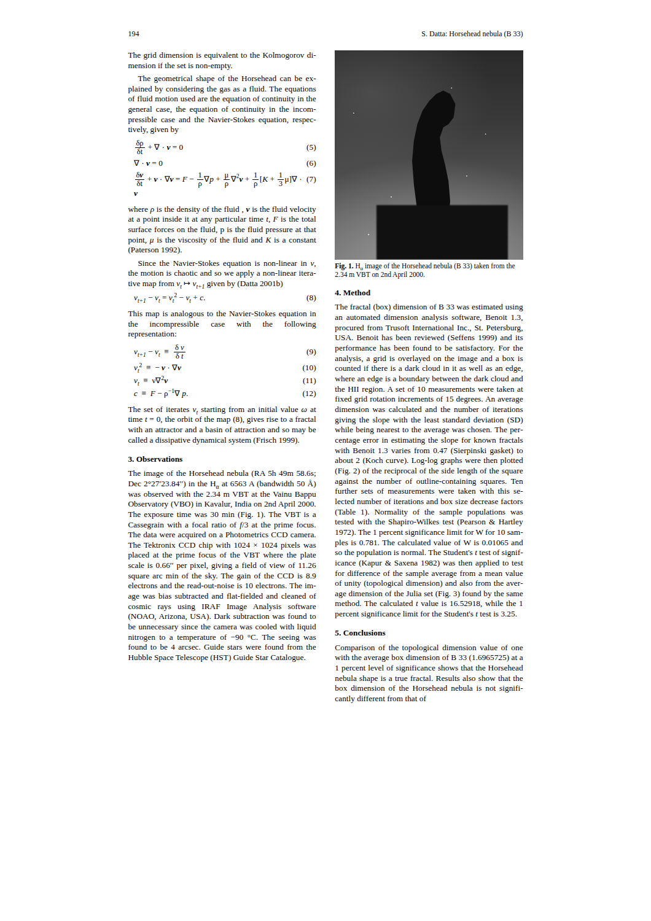194 S. Datta: Horsehead nebula (B 33)
The grid dimension is equivalent to the Kolmogorov dimension if the set is non-empty.
The geometrical shape of the Horsehead can be explained by considering the gas as a fluid. The equations of fluid motion used are the equation of continuity in the general case, the equation of continuity in the incompressible case and the Navier-Stokes equation, respectively, given by
δρ δt + ∇ · v = 0 (5)
∇ · v = 0 (6)
δv δt + v · ∇v = F − 1 ρ∇p + μρ∇2v + 1 ρ[K + 13μ]∇ · v (7)
where ρ is the density of the fluid , v is the fluid velocity at a point inside it at any particular time t, F is the total surface forces on the fluid, p is the fluid pressure at that point, μ is the viscosity of the fluid and K is a constant (Paterson 1992).
Since the Navier-Stokes equation is non-linear in v, the motion is chaotic and so we apply a non-linear iterative map from vt ↦ vt+1 given by (Datta 2001b)
vt+1 − vt = vt2 − vt + c. (8)
This map is analogous to the Navier-Stokes equation in the incompressible case with the following representation:
vt+1 − vt ≡ δ v δ t (9)
vt2 ≡ − v · ∇v (10)
vt ≡ ν∇2v (11)
c ≡ F − ρ−1∇ p. (12)
The set of iterates vt starting from an initial value ω at time t = 0, the orbit of the map (8), gives rise to a fractal with an attractor and a basin of attraction and so may be called a dissipative dynamical system (Frisch 1999).
3. Observations
The image of the Horsehead nebula (RA 5h 49m 58.6s; Dec 2°27′23.84′′) in the Hα at 6563 A (bandwidth 50 Å) was observed with the 2.34 m VBT at the Vainu Bappu Observatory (VBO) in Kavalur, India on 2nd April 2000. The exposure time was 30 min (Fig. 1). The VBT is a Cassegrain with a focal ratio of f/3 at the prime focus. The data were acquired on a Photometrics CCD camera. The Tektronix CCD chip with 1024 × 1024 pixels was placed at the prime focus of the VBT where the plate scale is 0.66′′ per pixel, giving a field of view of 11.26 square arc min of the sky. The gain of the CCD is 8.9 electrons and the read-out-noise is 10 electrons. The image was bias subtracted and flat-fielded and cleaned of cosmic rays using IRAF Image Analysis software (NOAO, Arizona, USA). Dark subtraction was found to be unnecessary since the camera was cooled with liquid nitrogen to a temperature of −90 °C. The seeing was found to be 4 arcsec. Guide stars were found from the Hubble Space Telescope (HST) Guide Star Catalogue.
Fig. 1. Hα image of the Horsehead nebula (B 33) taken from the 2.34 m VBT on 2nd April 2000.
4. Method
The fractal (box) dimension of B 33 was estimated using an automated dimension analysis software, Benoit 1.3, procured from Trusoft International Inc., St. Petersburg, USA. Benoit has been reviewed (Seffens 1999) and its performance has been found to be satisfactory. For the analysis, a grid is overlayed on the image and a box is counted if there is a dark cloud in it as well as an edge, where an edge is a boundary between the dark cloud and the HII region. A set of 10 measurements were taken at fixed grid rotation increments of 15 degrees. An average dimension was calculated and the number of iterations giving the slope with the least standard deviation (SD) while being nearest to the average was chosen. The percentage error in estimating the slope for known fractals with Benoit 1.3 varies from 0.47 (Sierpinski gasket) to about 2 (Koch curve). Log-log graphs were then plotted (Fig. 2) of the reciprocal of the side length of the square against the number of outline-containing squares. Ten further sets of measurements were taken with this selected number of iterations and box size decrease factors (Table 1). Normality of the sample populations was tested with the Shapiro-Wilkes test (Pearson & Hartley 1972). The 1 percent significance limit for W for 10 samples is 0.781. The calculated value of W is 0.01065 and so the population is normal. The Student's t test of significance (Kapur & Saxena 1982) was then applied to test for difference of the sample average from a mean value of unity (topological dimension) and also from the average dimension of the Julia set (Fig. 3) found by the same method. The calculated t value is 16.52918, while the 1 percent significance limit for the Student's t test is 3.25.
5. Conclusions
Comparison of the topological dimension value of one with the average box dimension of B 33 (1.6965725) at a 1 percent level of significance shows that the Horsehead nebula shape is a true fractal. Results also show that the box dimension of the Horsehead nebula is not significantly different from that of